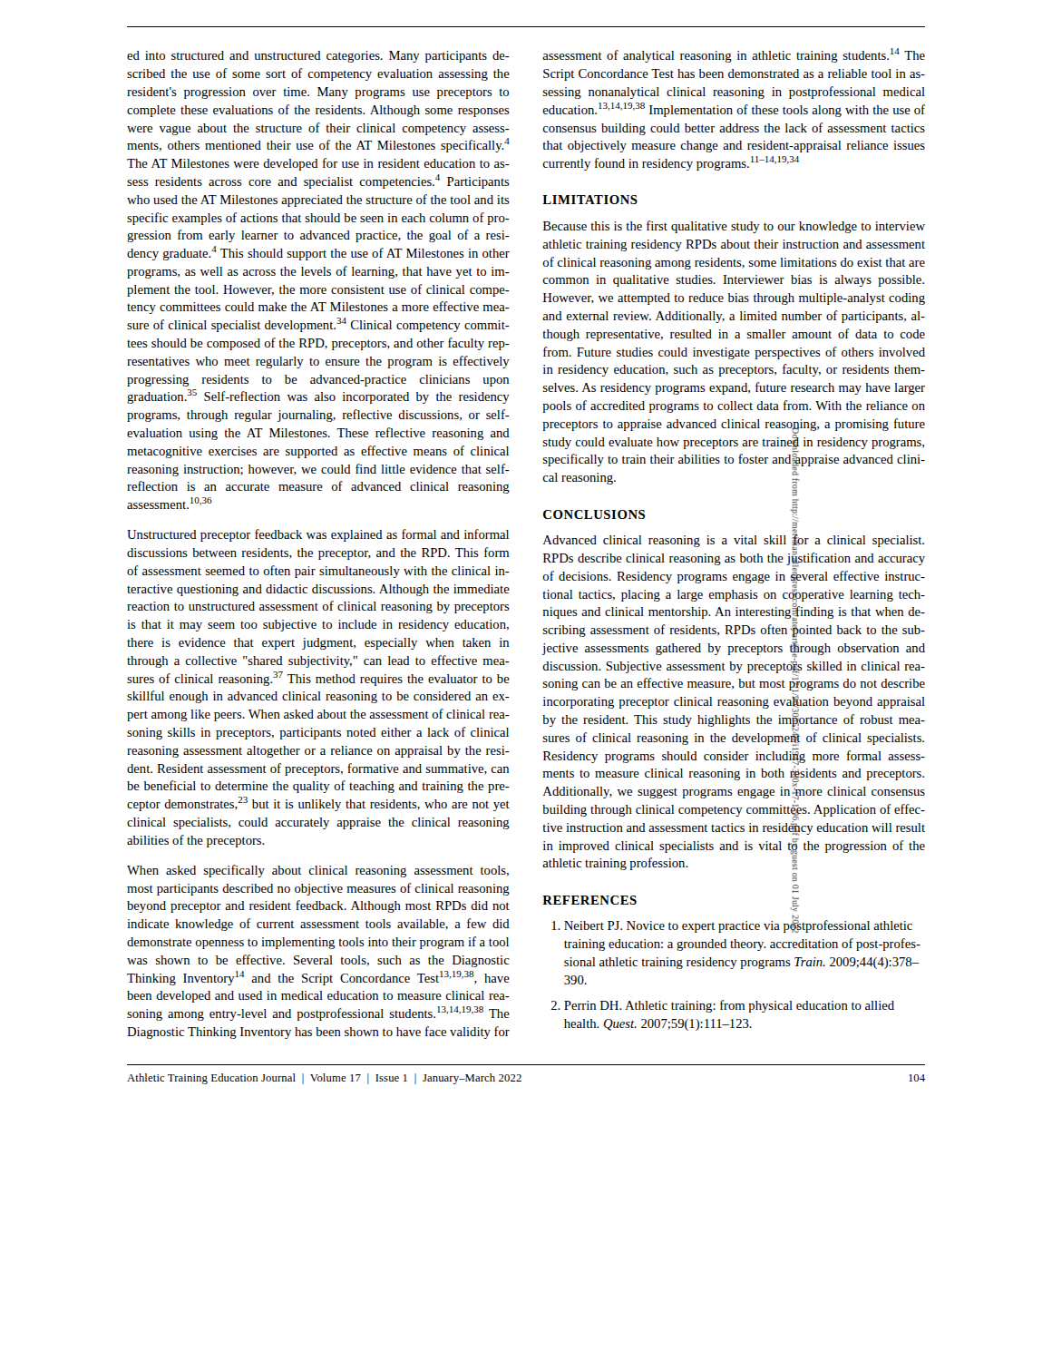Downloaded from http://meridian.allenpress.com/atej/article-pdf/17/1/96/3035246/i1947-380x-17-1-96.pdf by guest on 01 July 2022
ed into structured and unstructured categories. Many participants described the use of some sort of competency evaluation assessing the resident's progression over time. Many programs use preceptors to complete these evaluations of the residents. Although some responses were vague about the structure of their clinical competency assessments, others mentioned their use of the AT Milestones specifically.4 The AT Milestones were developed for use in resident education to assess residents across core and specialist competencies.4 Participants who used the AT Milestones appreciated the structure of the tool and its specific examples of actions that should be seen in each column of progression from early learner to advanced practice, the goal of a residency graduate.4 This should support the use of AT Milestones in other programs, as well as across the levels of learning, that have yet to implement the tool. However, the more consistent use of clinical competency committees could make the AT Milestones a more effective measure of clinical specialist development.34 Clinical competency committees should be composed of the RPD, preceptors, and other faculty representatives who meet regularly to ensure the program is effectively progressing residents to be advanced-practice clinicians upon graduation.35 Self-reflection was also incorporated by the residency programs, through regular journaling, reflective discussions, or self-evaluation using the AT Milestones. These reflective reasoning and metacognitive exercises are supported as effective means of clinical reasoning instruction; however, we could find little evidence that self-reflection is an accurate measure of advanced clinical reasoning assessment.10,36
Unstructured preceptor feedback was explained as formal and informal discussions between residents, the preceptor, and the RPD. This form of assessment seemed to often pair simultaneously with the clinical interactive questioning and didactic discussions. Although the immediate reaction to unstructured assessment of clinical reasoning by preceptors is that it may seem too subjective to include in residency education, there is evidence that expert judgment, especially when taken in through a collective "shared subjectivity," can lead to effective measures of clinical reasoning.37 This method requires the evaluator to be skillful enough in advanced clinical reasoning to be considered an expert among like peers. When asked about the assessment of clinical reasoning skills in preceptors, participants noted either a lack of clinical reasoning assessment altogether or a reliance on appraisal by the resident. Resident assessment of preceptors, formative and summative, can be beneficial to determine the quality of teaching and training the preceptor demonstrates,23 but it is unlikely that residents, who are not yet clinical specialists, could accurately appraise the clinical reasoning abilities of the preceptors.
When asked specifically about clinical reasoning assessment tools, most participants described no objective measures of clinical reasoning beyond preceptor and resident feedback. Although most RPDs did not indicate knowledge of current assessment tools available, a few did demonstrate openness to implementing tools into their program if a tool was shown to be effective. Several tools, such as the Diagnostic Thinking Inventory14 and the Script Concordance Test13,19,38, have been developed and used in medical education to measure clinical reasoning among entry-level and postprofessional students.13,14,19,38 The Diagnostic Thinking Inventory has been shown to have face validity for assessment of analytical reasoning in athletic training students.14 The Script Concordance Test has been demonstrated as a reliable tool in assessing nonanalytical clinical reasoning in postprofessional medical education.13,14,19,38 Implementation of these tools along with the use of consensus building could better address the lack of assessment tactics that objectively measure change and resident-appraisal reliance issues currently found in residency programs.11–14,19,34
LIMITATIONS
Because this is the first qualitative study to our knowledge to interview athletic training residency RPDs about their instruction and assessment of clinical reasoning among residents, some limitations do exist that are common in qualitative studies. Interviewer bias is always possible. However, we attempted to reduce bias through multiple-analyst coding and external review. Additionally, a limited number of participants, although representative, resulted in a smaller amount of data to code from. Future studies could investigate perspectives of others involved in residency education, such as preceptors, faculty, or residents themselves. As residency programs expand, future research may have larger pools of accredited programs to collect data from. With the reliance on preceptors to appraise advanced clinical reasoning, a promising future study could evaluate how preceptors are trained in residency programs, specifically to train their abilities to foster and appraise advanced clinical reasoning.
CONCLUSIONS
Advanced clinical reasoning is a vital skill for a clinical specialist. RPDs describe clinical reasoning as both the justification and accuracy of decisions. Residency programs engage in several effective instructional tactics, placing a large emphasis on cooperative learning techniques and clinical mentorship. An interesting finding is that when describing assessment of residents, RPDs often pointed back to the subjective assessments gathered by preceptors through observation and discussion. Subjective assessment by preceptors skilled in clinical reasoning can be an effective measure, but most programs do not describe incorporating preceptor clinical reasoning evaluation beyond appraisal by the resident. This study highlights the importance of robust measures of clinical reasoning in the development of clinical specialists. Residency programs should consider including more formal assessments to measure clinical reasoning in both residents and preceptors. Additionally, we suggest programs engage in more clinical consensus building through clinical competency committees. Application of effective instruction and assessment tactics in residency education will result in improved clinical specialists and is vital to the progression of the athletic training profession.
REFERENCES
Neibert PJ. Novice to expert practice via postprofessional athletic training education: a grounded theory. accreditation of post-professional athletic training residency programs Train. 2009;44(4):378–390.
Perrin DH. Athletic training: from physical education to allied health. Quest. 2007;59(1):111–123.
Athletic Training Education Journal | Volume 17 | Issue 1 | January–March 2022 104